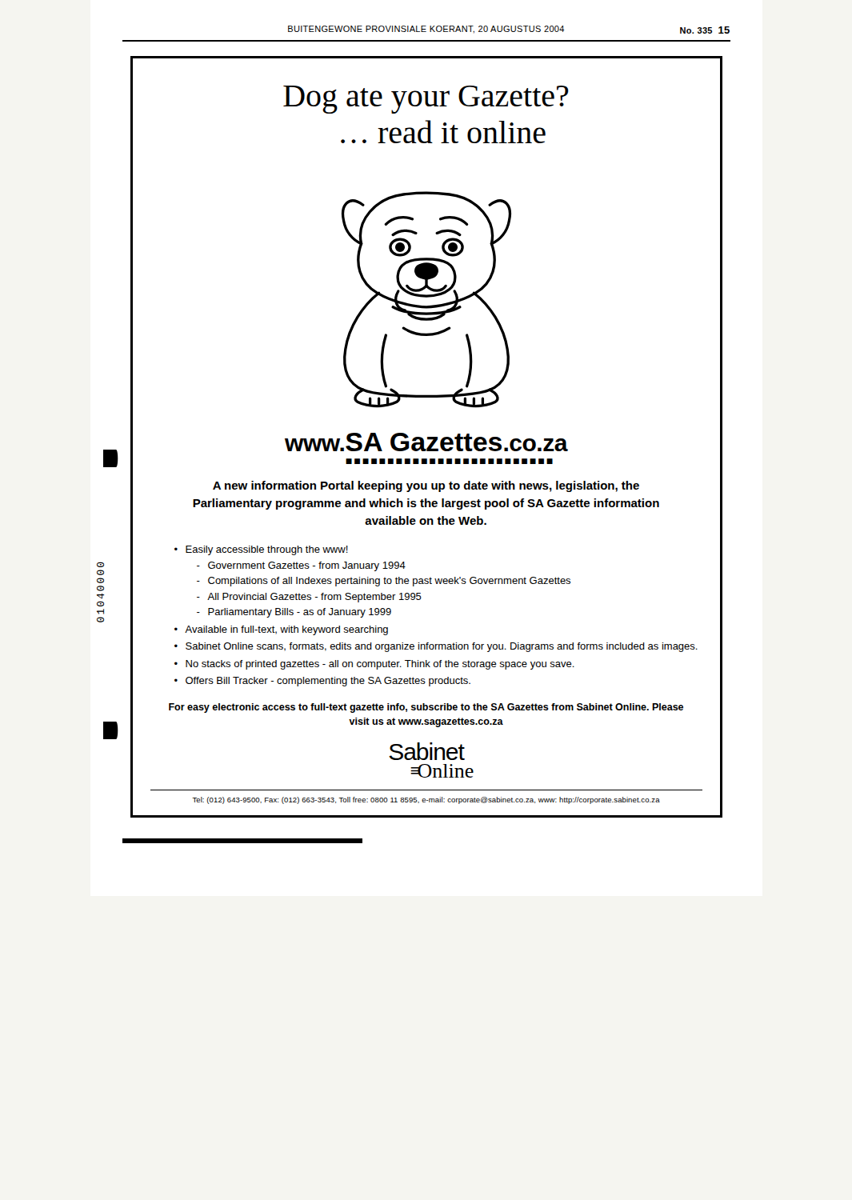BUITENGEWONE PROVINSIALE KOERANT, 20 AUGUSTUS 2004 No. 335 15
Dog ate your Gazette?… read it online
www.SA Gazettes.co.za
■■■■■■■■■■■■■■■■■■■■■■■■■
A new information Portal keeping you up to date with news, legislation, the Parliamentary programme and which is the largest pool of SA Gazette information available on the Web.
Easily accessible through the www!
Government Gazettes - from January 1994
Compilations of all Indexes pertaining to the past week's Government Gazettes
All Provincial Gazettes - from September 1995
Parliamentary Bills - as of January 1999
Available in full-text, with keyword searching
Sabinet Online scans, formats, edits and organize information for you. Diagrams and forms included as images.
No stacks of printed gazettes - all on computer. Think of the storage space you save.
Offers Bill Tracker - complementing the SA Gazettes products.
For easy electronic access to full-text gazette info, subscribe to the SA Gazettes from Sabinet Online. Please visit us at www.sagazettes.co.za
Sabinet
≡Online
Tel: (012) 643-9500, Fax: (012) 663-3543, Toll free: 0800 11 8595, e-mail: corporate@sabinet.co.za, www: http://corporate.sabinet.co.za
01040000